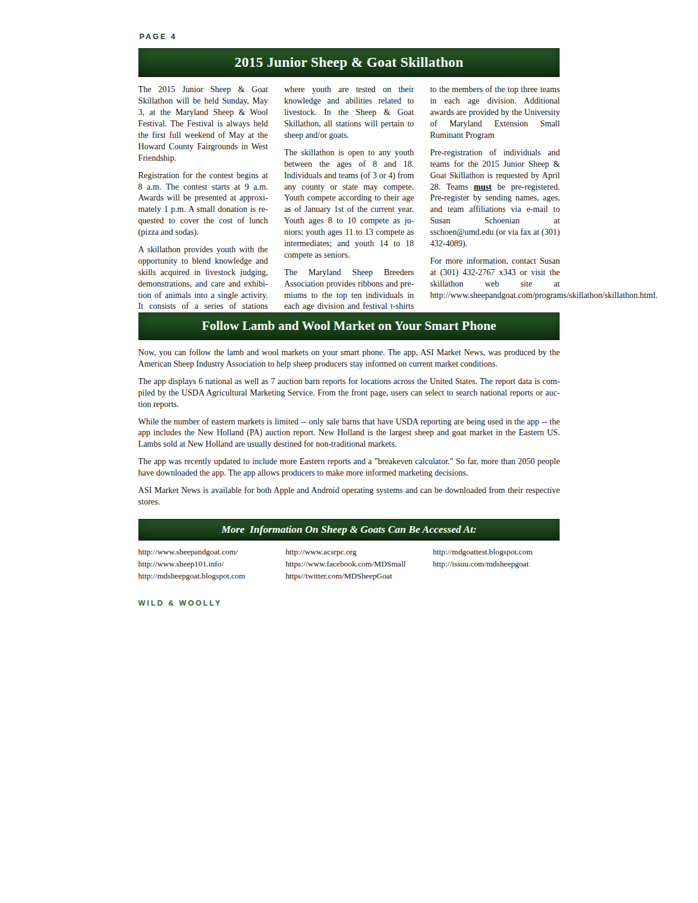PAGE 4
2015 Junior Sheep & Goat Skillathon
The 2015 Junior Sheep & Goat Skillathon will be held Sunday, May 3, at the Maryland Sheep & Wool Festival. The Festival is always held the first full weekend of May at the Howard County Fairgrounds in West Friendship.
Registration for the contest begins at 8 a.m. The contest starts at 9 a.m. Awards will be presented at approximately 1 p.m. A small donation is requested to cover the cost of lunch (pizza and sodas).
A skillathon provides youth with the opportunity to blend knowledge and skills acquired in livestock judging, demonstrations, and care and exhibition of animals into a single activity. It consists of a series of stations where youth are tested on their knowledge and abilities related to livestock. In the Sheep & Goat Skillathon, all stations will pertain to sheep and/or goats.
The skillathon is open to any youth between the ages of 8 and 18. Individuals and teams (of 3 or 4) from any county or state may compete. Youth compete according to their age as of January 1st of the current year. Youth ages 8 to 10 compete as juniors; youth ages 11 to 13 compete as intermediates; and youth 14 to 18 compete as seniors.
The Maryland Sheep Breeders Association provides ribbons and premiums to the top ten individuals in each age division and festival t-shirts to the members of the top three teams in each age division. Additional awards are provided by the University of Maryland Extension Small Ruminant Program
Pre-registration of individuals and teams for the 2015 Junior Sheep & Goat Skillathon is requested by April 28. Teams must be pre-registered. Pre-register by sending names, ages, and team affiliations via e-mail to Susan Schoenian at sschoen@umd.edu (or via fax at (301) 432-4089).
For more information, contact Susan at (301) 432-2767 x343 or visit the skillathon web site at http://www.sheepandgoat.com/programs/skillathon/skillathon.html.
Follow Lamb and Wool Market on Your Smart Phone
Now, you can follow the lamb and wool markets on your smart phone. The app, ASI Market News, was produced by the American Sheep Industry Association to help sheep producers stay informed on current market conditions.
The app displays 6 national as well as 7 auction barn reports for locations across the United States. The report data is compiled by the USDA Agricultural Marketing Service. From the front page, users can select to search national reports or auction reports.
While the number of eastern markets is limited -- only sale barns that have USDA reporting are being used in the app -- the app includes the New Holland (PA) auction report. New Holland is the largest sheep and goat market in the Eastern US. Lambs sold at New Holland are usually destined for non-traditional markets.
The app was recently updated to include more Eastern reports and a "breakeven calculator." So far, more than 2050 people have downloaded the app. The app allows producers to make more informed marketing decisions.
ASI Market News is available for both Apple and Android operating systems and can be downloaded from their respective stores.
More Information On Sheep & Goats Can Be Accessed At:
http://www.sheepandgoat.com/
http://www.sheep101.info/
http://mdsheepgoat.blogspot.com
http://www.acsrpc.org
https://www.facebook.com/MDSmall
https//twitter.com/MDSheepGoat
http://mdgoattest.blogspot.com
http://issuu.com/mdsheepgoat
WILD & WOOLLY